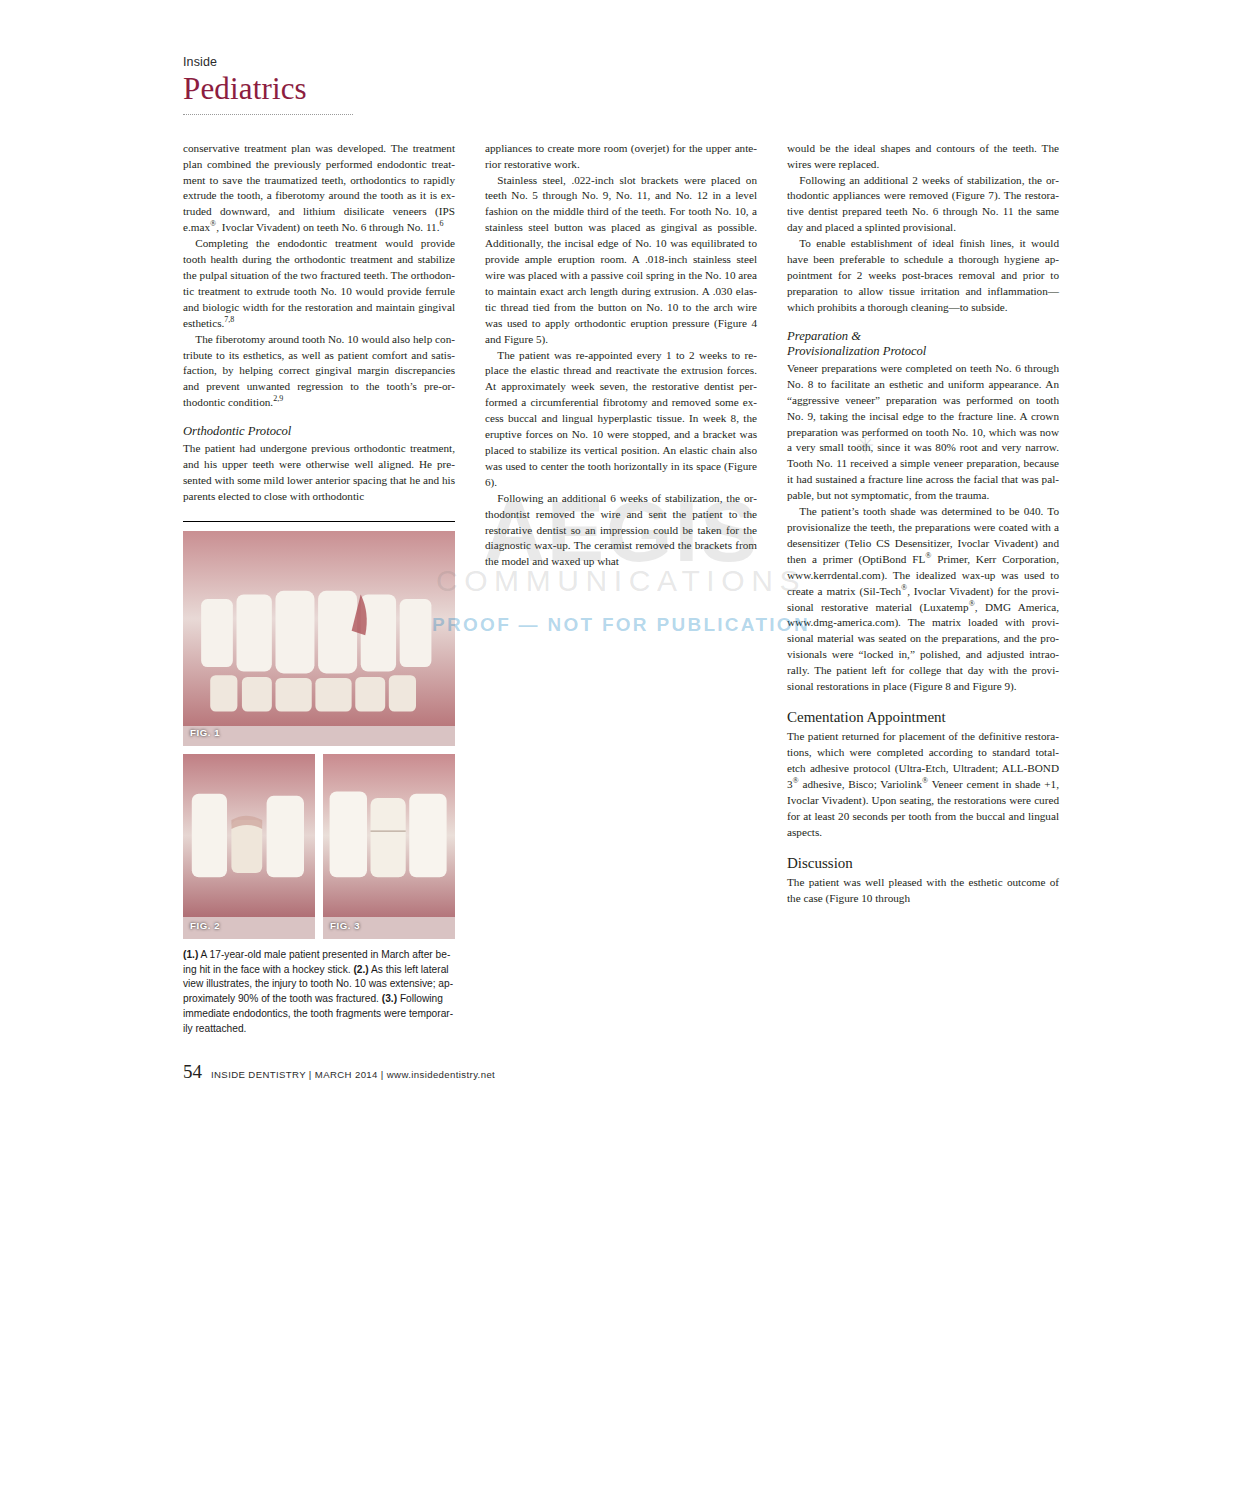Inside
Pediatrics
conservative treatment plan was developed. The treatment plan combined the previously performed endodontic treatment to save the traumatized teeth, orthodontics to rapidly extrude the tooth, a fiberotomy around the tooth as it is extruded downward, and lithium disilicate veneers (IPS e.max®, Ivoclar Vivadent) on teeth No. 6 through No. 11.6
Completing the endodontic treatment would provide tooth health during the orthodontic treatment and stabilize the pulpal situation of the two fractured teeth. The orthodontic treatment to extrude tooth No. 10 would provide ferrule and biologic width for the restoration and maintain gingival esthetics.7,8
The fiberotomy around tooth No. 10 would also help contribute to its esthetics, as well as patient comfort and satisfaction, by helping correct gingival margin discrepancies and prevent unwanted regression to the tooth’s pre-orthodontic condition.2,9
Orthodontic Protocol
The patient had undergone previous orthodontic treatment, and his upper teeth were otherwise well aligned. He presented with some mild lower anterior spacing that he and his parents elected to close with orthodontic
FIG. 1
FIG. 2
FIG. 3
(1.) A 17-year-old male patient presented in March after being hit in the face with a hockey stick. (2.) As this left lateral view illustrates, the injury to tooth No. 10 was extensive; approximately 90% of the tooth was fractured. (3.) Following immediate endodontics, the tooth fragments were temporarily reattached.
appliances to create more room (overjet) for the upper anterior restorative work.
Stainless steel, .022-inch slot brackets were placed on teeth No. 5 through No. 9, No. 11, and No. 12 in a level fashion on the middle third of the teeth. For tooth No. 10, a stainless steel button was placed as gingival as possible. Additionally, the incisal edge of No. 10 was equilibrated to provide ample eruption room. A .018-inch stainless steel wire was placed with a passive coil spring in the No. 10 area to maintain exact arch length during extrusion. A .030 elastic thread tied from the button on No. 10 to the arch wire was used to apply orthodontic eruption pressure (Figure 4 and Figure 5).
The patient was re-appointed every 1 to 2 weeks to replace the elastic thread and reactivate the extrusion forces. At approximately week seven, the restorative dentist performed a circumferential fibrotomy and removed some excess buccal and lingual hyperplastic tissue. In week 8, the eruptive forces on No. 10 were stopped, and a bracket was placed to stabilize its vertical position. An elastic chain also was used to center the tooth horizontally in its space (Figure 6).
Following an additional 6 weeks of stabilization, the orthodontist removed the wire and sent the patient to the restorative dentist so an impression could be taken for the diagnostic wax-up. The ceramist removed the brackets from the model and waxed up what
would be the ideal shapes and contours of the teeth. The wires were replaced.
Following an additional 2 weeks of stabilization, the orthodontic appliances were removed (Figure 7). The restorative dentist prepared teeth No. 6 through No. 11 the same day and placed a splinted provisional.
To enable establishment of ideal finish lines, it would have been preferable to schedule a thorough hygiene appointment for 2 weeks post-braces removal and prior to preparation to allow tissue irritation and inflammation—which prohibits a thorough cleaning—to subside.
Preparation &
Provisionalization Protocol
Veneer preparations were completed on teeth No. 6 through No. 8 to facilitate an esthetic and uniform appearance. An “aggressive veneer” preparation was performed on tooth No. 9, taking the incisal edge to the fracture line. A crown preparation was performed on tooth No. 10, which was now a very small tooth, since it was 80% root and very narrow. Tooth No. 11 received a simple veneer preparation, because it had sustained a fracture line across the facial that was palpable, but not symptomatic, from the trauma.
The patient’s tooth shade was determined to be 040. To provisionalize the teeth, the preparations were coated with a desensitizer (Telio CS Desensitizer, Ivoclar Vivadent) and then a primer (OptiBond FL® Primer, Kerr Corporation, www.kerrdental.com). The idealized wax-up was used to create a matrix (Sil-Tech®, Ivoclar Vivadent) for the provisional restorative material (Luxatemp®, DMG America, www.dmg-america.com). The matrix loaded with provisional material was seated on the preparations, and the provisionals were “locked in,” polished, and adjusted intraorally. The patient left for college that day with the provisional restorations in place (Figure 8 and Figure 9).
Cementation Appointment
The patient returned for placement of the definitive restorations, which were completed according to standard total-etch adhesive protocol (Ultra-Etch, Ultradent; ALL-BOND 3® adhesive, Bisco; Variolink® Veneer cement in shade +1, Ivoclar Vivadent). Upon seating, the restorations were cured for at least 20 seconds per tooth from the buccal and lingual aspects.
Discussion
The patient was well pleased with the esthetic outcome of the case (Figure 10 through
54 Inside Dentistry | March 2014 | www.insidedentistry.net
AEGIS
COMMUNICATIONS
PROOF — NOT FOR PUBLICATION
✳